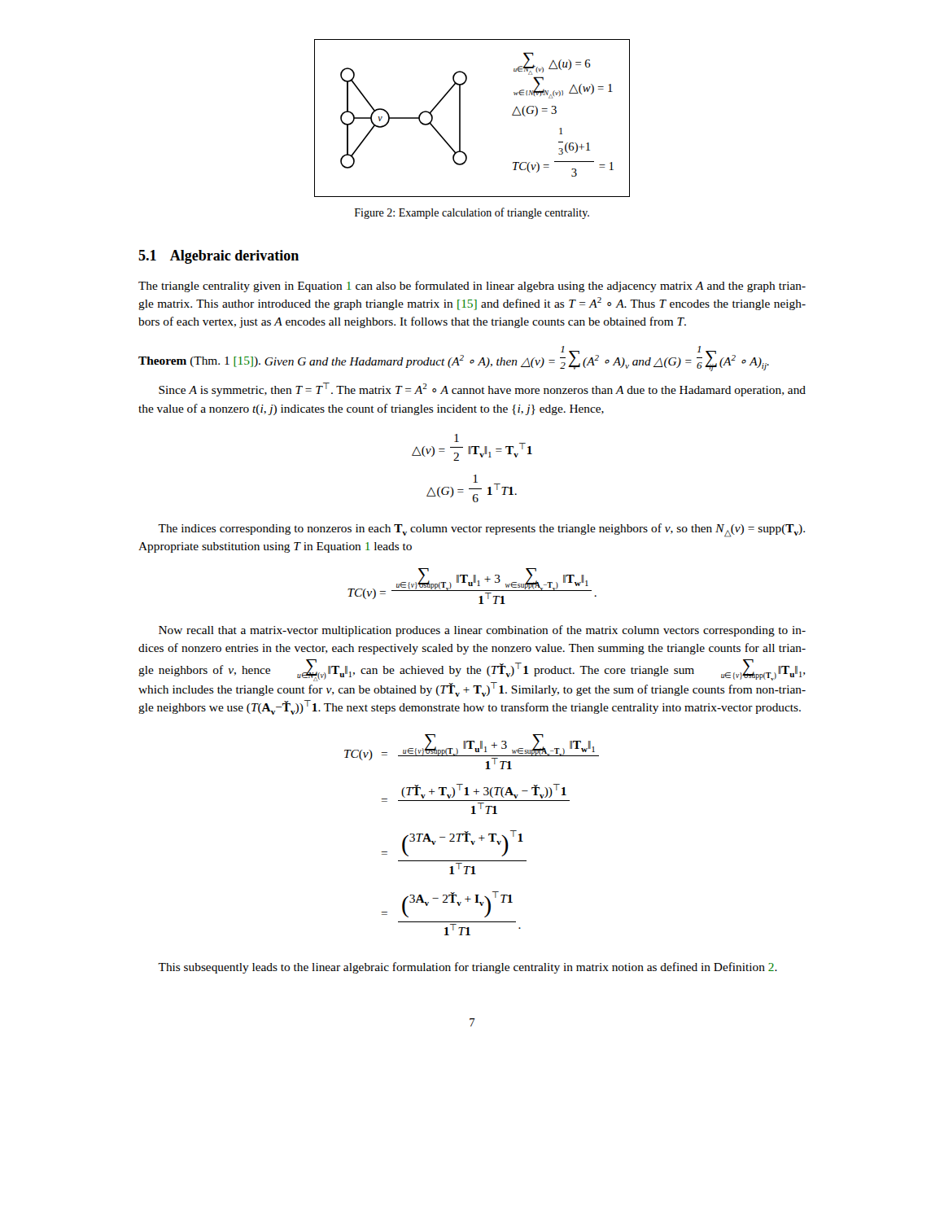v
∑u∈N△+(v) △(u) = 6
∑w∈{N(v)\N△(v)} △(w) = 1
△(G) = 3
TC(v) = 13(6)+13 = 1
Figure 2: Example calculation of triangle centrality.
5.1 Algebraic derivation
The triangle centrality given in Equation 1 can also be formulated in linear algebra using the adjacency matrix A and the graph triangle matrix. This author introduced the graph triangle matrix in [15] and defined it as T = A2 ∘ A. Thus T encodes the triangle neighbors of each vertex, just as A encodes all neighbors. It follows that the triangle counts can be obtained from T.
Theorem (Thm. 1 [15]). Given G and the Hadamard product (A2 ∘ A), then △(v) = 12∑v(A2 ∘ A)v and △(G) = 16∑ij(A2 ∘ A)ij.
Since A is symmetric, then T = T⊤. The matrix T = A2 ∘ A cannot have more nonzeros than A due to the Hadamard operation, and the value of a nonzero t(i, j) indicates the count of triangles incident to the {i, j} edge. Hence,
△(v) = 12 ‖Tv‖1 = Tv⊤1
△(G) = 16 1⊤T 1.
The indices corresponding to nonzeros in each Tv column vector represents the triangle neighbors of v, so then N△(v) = supp(Tv). Appropriate substitution using T in Equation 1 leads to
TC(v) = ∑u∈{v}∪supp(Tv) ‖Tu‖1 + 3 ∑w∈supp(Av−Tv) ‖Tw‖1 1⊤T 1 .
Now recall that a matrix-vector multiplication produces a linear combination of the matrix column vectors corresponding to indices of nonzero entries in the vector, each respectively scaled by the nonzero value. Then summing the triangle counts for all triangle neighbors of v, hence ∑u∈N△(v)‖Tu‖1, can be achieved by the (TŤv)⊤1 product. The core triangle sum ∑u∈{v}∪supp(Tv)‖Tu‖1, which includes the triangle count for v, can be obtained by (TŤv + Tv)⊤1. Similarly, to get the sum of triangle counts from non-triangle neighbors we use (T(Av−Ťv))⊤1. The next steps demonstrate how to transform the triangle centrality into matrix-vector products.
| TC ( v ) | = | ∑ u ∈{ v }∪ supp ( T v ) ‖ T u ‖ 1 + 3 ∑ w ∈ supp ( A v − T v ) ‖ T w ‖ 1 1 ⊤ T 1 |
| | = | ( T Ť v + T v ) ⊤ 1 + 3( T ( A v − Ť v )) ⊤ 1 1 ⊤ T 1 |
| | = | ( 3 T A v − 2 T Ť v + T v ) ⊤ 1 1 ⊤ T 1 |
| | = | ( 3 A v − 2 Ť v + I v ) ⊤ T 1 1 ⊤ T 1 . |
This subsequently leads to the linear algebraic formulation for triangle centrality in matrix notion as defined in Definition 2.
7